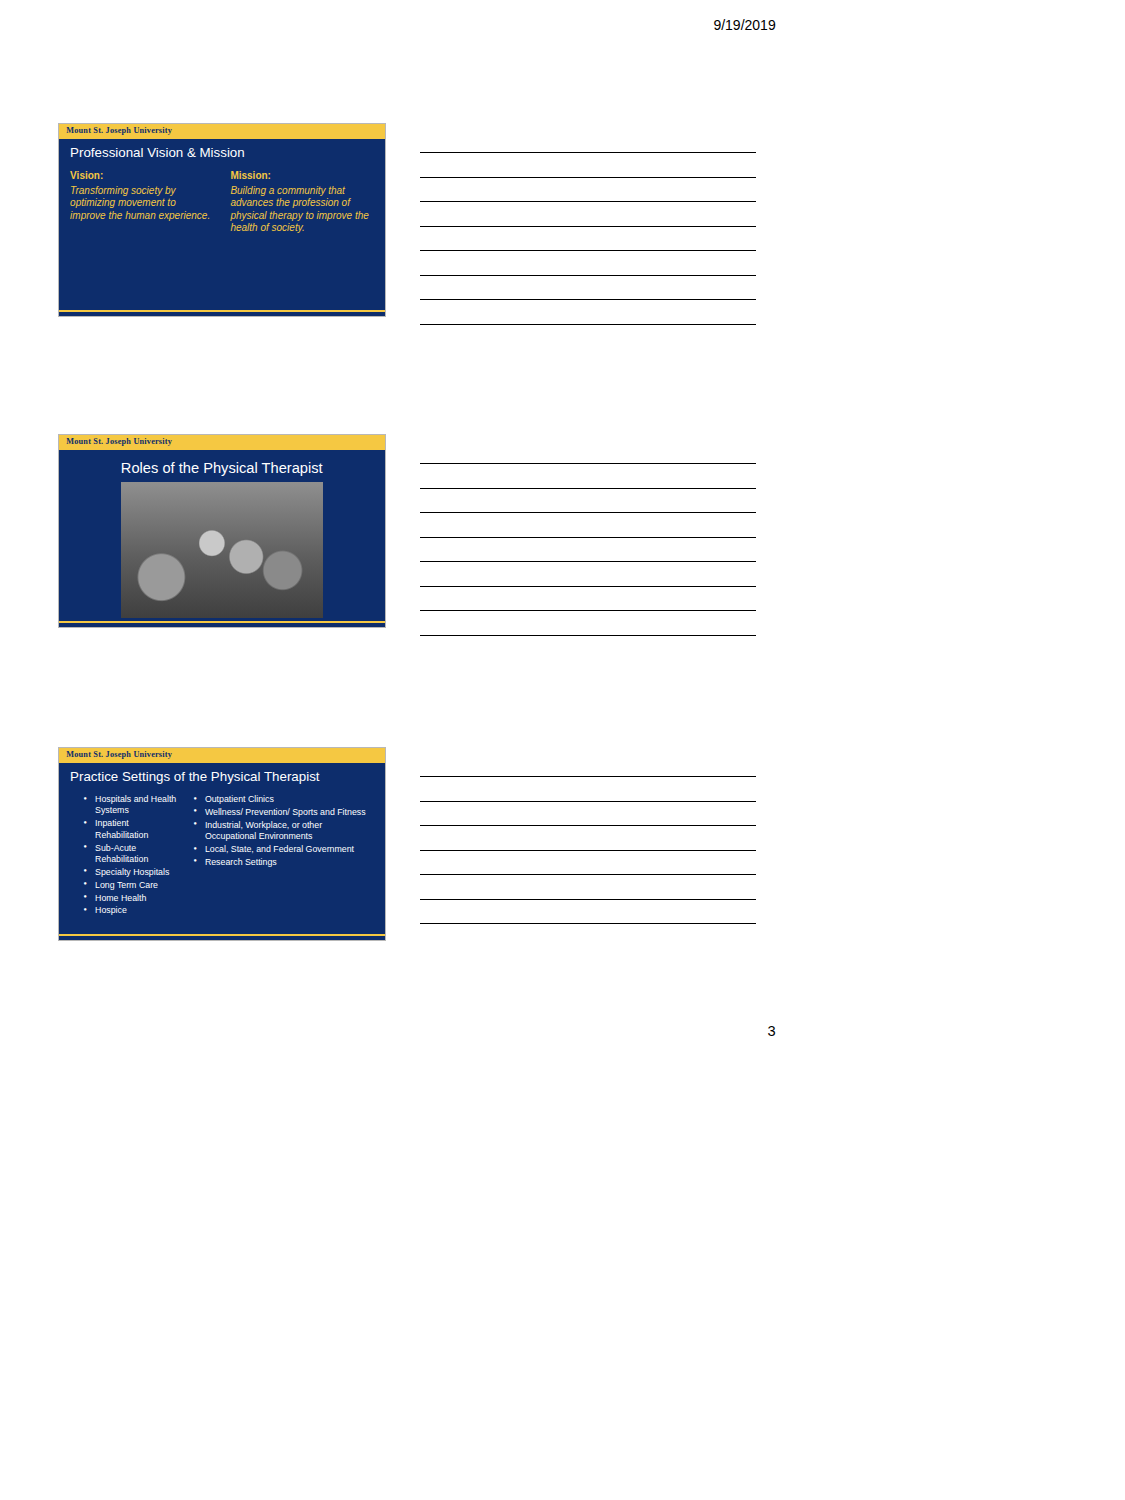9/19/2019
Mount St. Joseph University
Professional Vision & Mission
Vision:
Transforming society by optimizing movement to improve the human experience.
Mission:
Building a community that advances the profession of physical therapy to improve the health of society.
Mount St. Joseph University
Roles of the Physical Therapist
Mount St. Joseph University
Practice Settings of the Physical Therapist
Hospitals and Health Systems
Inpatient Rehabilitation
Sub-Acute Rehabilitation
Specialty Hospitals
Long Term Care
Home Health
Hospice
Outpatient Clinics
Wellness/ Prevention/ Sports and Fitness
Industrial, Workplace, or other Occupational Environments
Local, State, and Federal Government
Research Settings
3